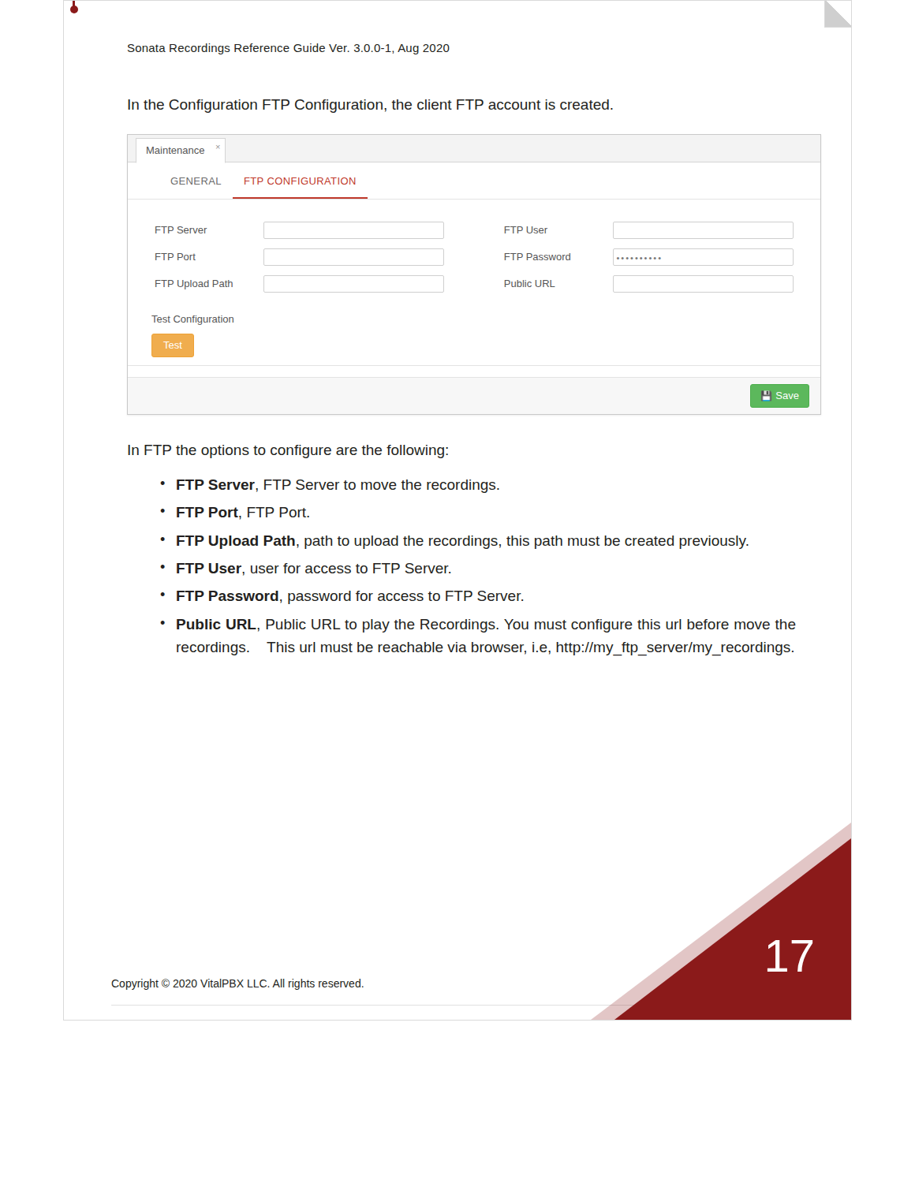Sonata Recordings Reference Guide Ver. 3.0.0-1, Aug 2020
In the Configuration FTP Configuration, the client FTP account is created.
Maintenance×
GENERAL FTP CONFIGURATION
| FTP Server | | | FTP User | |
| FTP Port | | | FTP Password | •••••••••• |
| FTP Upload Path | | | Public URL | |
Test Configuration
Test
💾Save
In FTP the options to configure are the following:
FTP Server, FTP Server to move the recordings.
FTP Port, FTP Port.
FTP Upload Path, path to upload the recordings, this path must be created previously.
FTP User, user for access to FTP Server.
FTP Password, password for access to FTP Server.
Public URL, Public URL to play the Recordings. You must configure this url before move the recordings. This url must be reachable via browser, i.e, http://my_ftp_server/my_recordings.
Copyright © 2020 VitalPBX LLC. All rights reserved.
17